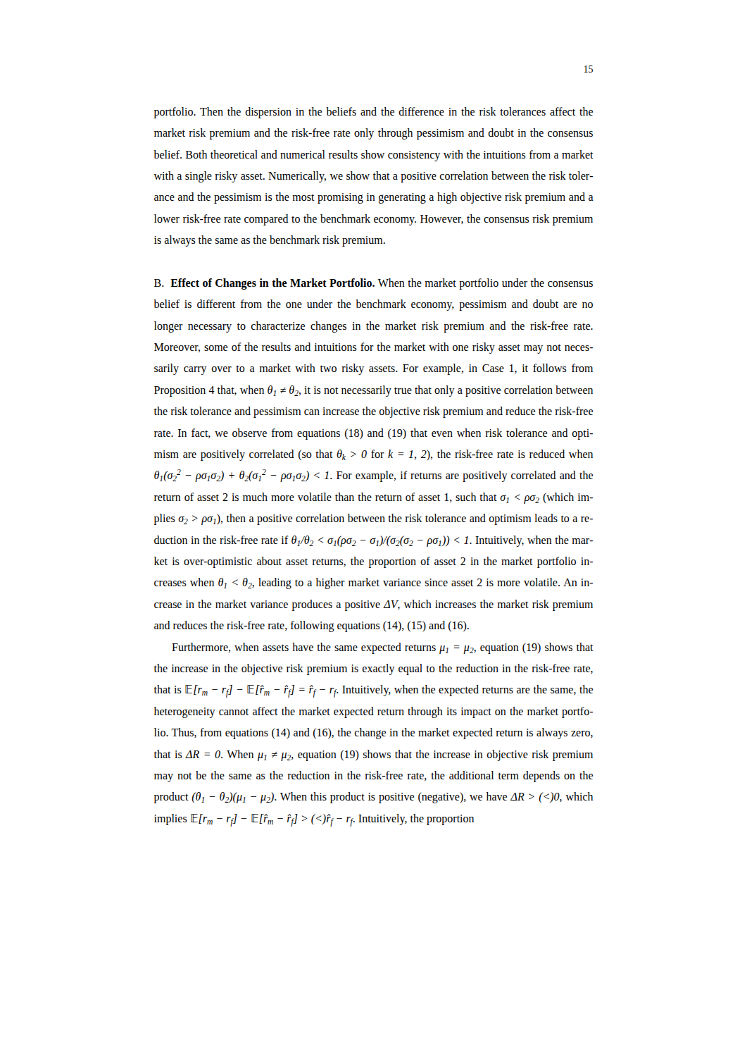15
portfolio. Then the dispersion in the beliefs and the difference in the risk tolerances affect the market risk premium and the risk-free rate only through pessimism and doubt in the consensus belief. Both theoretical and numerical results show consistency with the intuitions from a market with a single risky asset. Numerically, we show that a positive correlation between the risk tolerance and the pessimism is the most promising in generating a high objective risk premium and a lower risk-free rate compared to the benchmark economy. However, the consensus risk premium is always the same as the benchmark risk premium.
B. Effect of Changes in the Market Portfolio. When the market portfolio under the consensus belief is different from the one under the benchmark economy, pessimism and doubt are no longer necessary to characterize changes in the market risk premium and the risk-free rate. Moreover, some of the results and intuitions for the market with one risky asset may not necessarily carry over to a market with two risky assets. For example, in Case 1, it follows from Proposition 4 that, when θ1 ≠ θ2, it is not necessarily true that only a positive correlation between the risk tolerance and pessimism can increase the objective risk premium and reduce the risk-free rate. In fact, we observe from equations (18) and (19) that even when risk tolerance and optimism are positively correlated (so that θk > 0 for k = 1, 2), the risk-free rate is reduced when θ1(σ22 − ρσ1σ2) + θ2(σ12 − ρσ1σ2) < 1. For example, if returns are positively correlated and the return of asset 2 is much more volatile than the return of asset 1, such that σ1 < ρσ2 (which implies σ2 > ρσ1), then a positive correlation between the risk tolerance and optimism leads to a reduction in the risk-free rate if θ1/θ2 < σ1(ρσ2 − σ1)/(σ2(σ2 − ρσ1)) < 1. Intuitively, when the market is over-optimistic about asset returns, the proportion of asset 2 in the market portfolio increases when θ1 < θ2, leading to a higher market variance since asset 2 is more volatile. An increase in the market variance produces a positive ΔV, which increases the market risk premium and reduces the risk-free rate, following equations (14), (15) and (16).
Furthermore, when assets have the same expected returns μ1 = μ2, equation (19) shows that the increase in the objective risk premium is exactly equal to the reduction in the risk-free rate, that is 𝔼[rm − rf] − 𝔼[r̂m − r̂f] = r̂f − rf. Intuitively, when the expected returns are the same, the heterogeneity cannot affect the market expected return through its impact on the market portfolio. Thus, from equations (14) and (16), the change in the market expected return is always zero, that is ΔR = 0. When μ1 ≠ μ2, equation (19) shows that the increase in objective risk premium may not be the same as the reduction in the risk-free rate, the additional term depends on the product (θ1 − θ2)(μ1 − μ2). When this product is positive (negative), we have ΔR > (<)0, which implies 𝔼[rm − rf] − 𝔼[r̂m − r̂f] > (<)r̂f − rf. Intuitively, the proportion